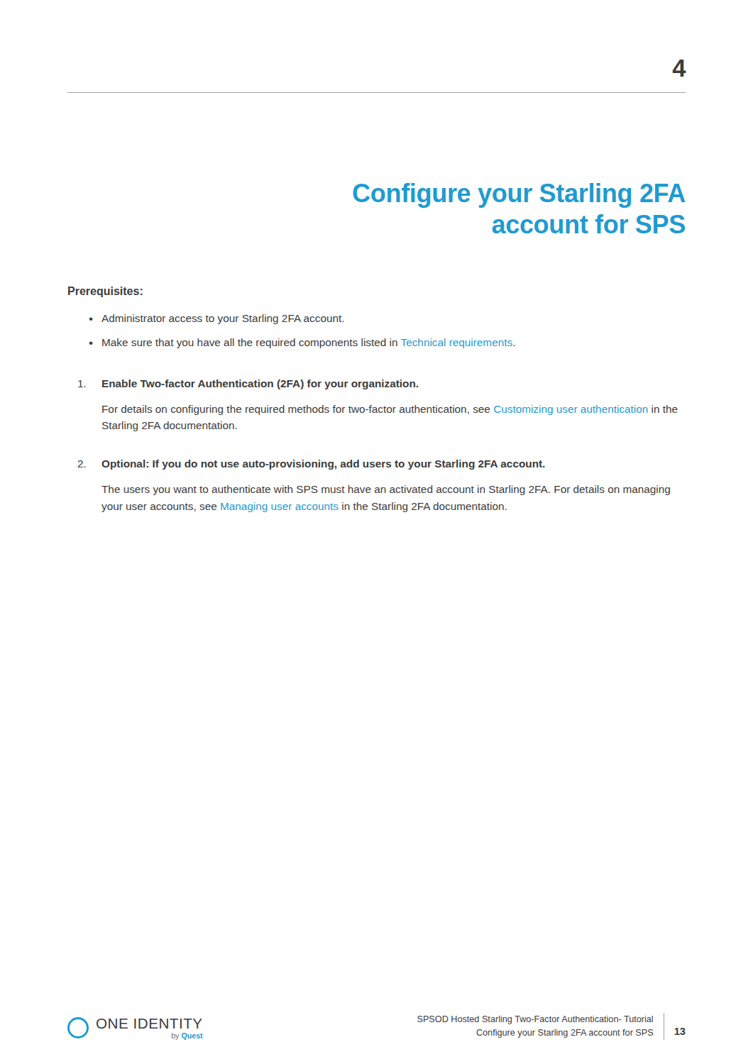4
Configure your Starling 2FA
account for SPS
Prerequisites:
Administrator access to your Starling 2FA account.
Make sure that you have all the required components listed in Technical requirements.
Enable Two-factor Authentication (2FA) for your organization.
For details on configuring the required methods for two-factor authentication, see Customizing user authentication in the Starling 2FA documentation.
Optional: If you do not use auto-provisioning, add users to your Starling 2FA account.
The users you want to authenticate with SPS must have an activated account in Starling 2FA. For details on managing your user accounts, see Managing user accounts in the Starling 2FA documentation.
ONE IDENTITY
by Quest
SPSOD Hosted Starling Two-Factor Authentication- Tutorial
Configure your Starling 2FA account for SPS
13